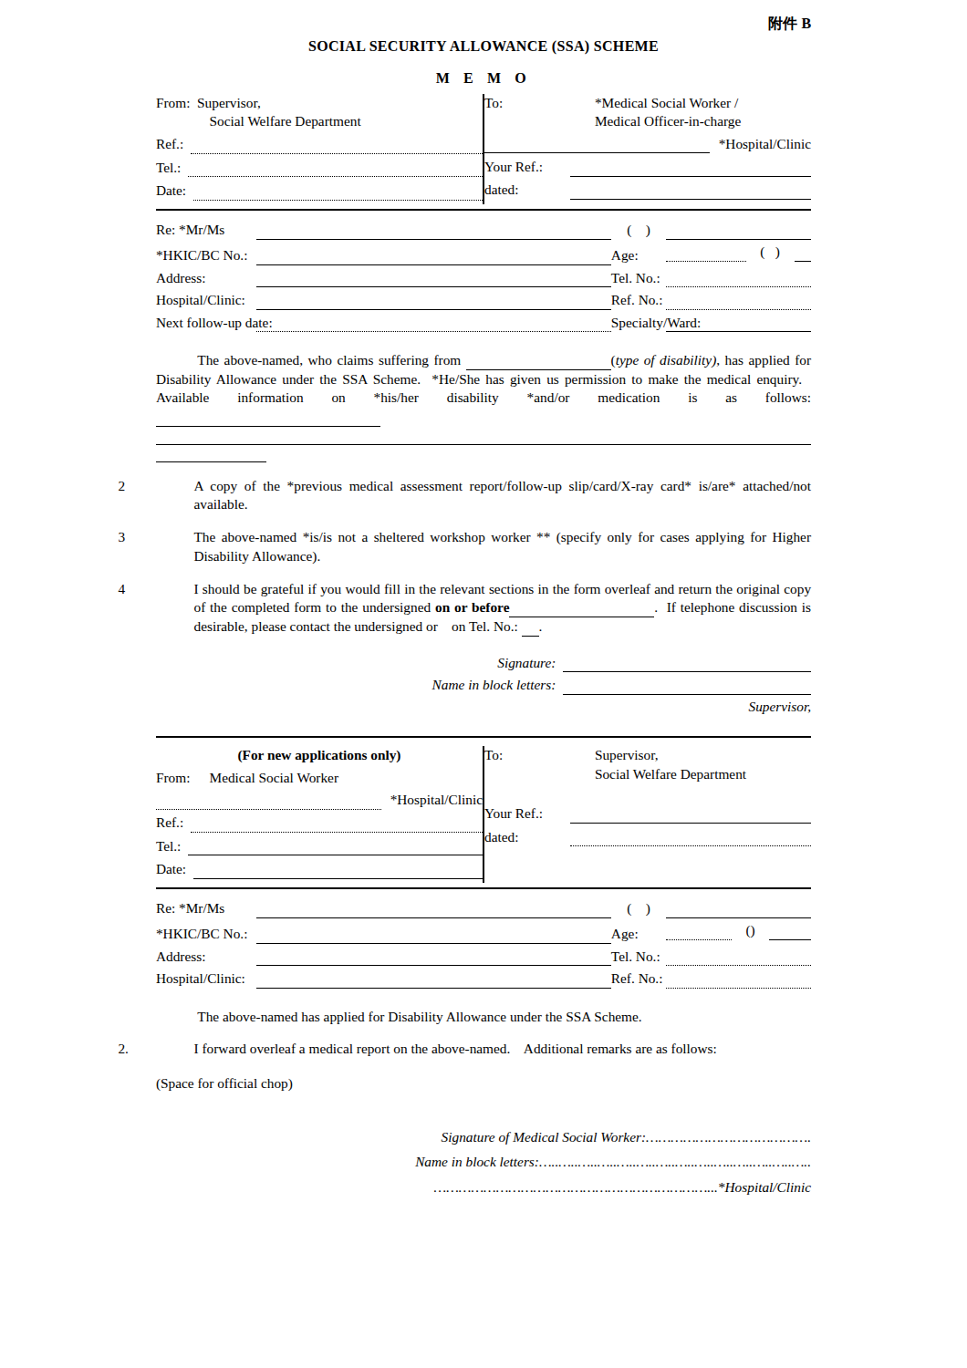附件 B
SOCIAL SECURITY ALLOWANCE (SSA) SCHEME
M E M O
| From: Supervisor, Social Welfare Department Ref.: Tel.: Date: | To: *Medical Social Worker / Medical Officer-in-charge *Hospital/Clinic Your Ref.: dated: |
| Re: *Mr/Ms | | ( ) | |
| *HKIC/BC No.: | | Age: | / / ( ) / / |
| Address: | | Tel. No.: | |
| Hospital/Clinic: | | Ref. No.: | |
| Next follow-up date: | | Specialty/Ward: | |
The above-named, who claims suffering from (type of disability), has applied for Disability Allowance under the SSA Scheme. *He/She has given us permission to make the medical enquiry. Available information on *his/her disability *and/or medication is as follows:
2 A copy of the *previous medical assessment report/follow-up slip/card/X-ray card* is/are* attached/not available.
3 The above-named *is/is not a sheltered workshop worker ** (specify only for cases applying for Higher Disability Allowance).
4 I should be grateful if you would fill in the relevant sections in the form overleaf and return the original copy of the completed form to the undersigned on or before . If telephone discussion is desirable, please contact the undersigned or on Tel. No.: .
Signature:
Name in block letters:
Supervisor,
| (For new applications only) From: Medical Social Worker *Hospital/Clinic Ref.: Tel.: Date: | To: Supervisor, Social Welfare Department Your Ref.: dated: |
| Re: *Mr/Ms | | ( ) | |
| *HKIC/BC No.: | | Age: | / / () / / |
| Address: | | Tel. No.: | |
| Hospital/Clinic: | | Ref. No.: | |
The above-named has applied for Disability Allowance under the SSA Scheme.
2. I forward overleaf a medical report on the above-named. Additional remarks are as follows:
(Space for official chop)
Signature of Medical Social Worker:………………………………….
Name in block letters:…..…..…..…..…..…..…..…..…..…..…..…..…..…..
…………………………………………………………...*Hospital/Clinic